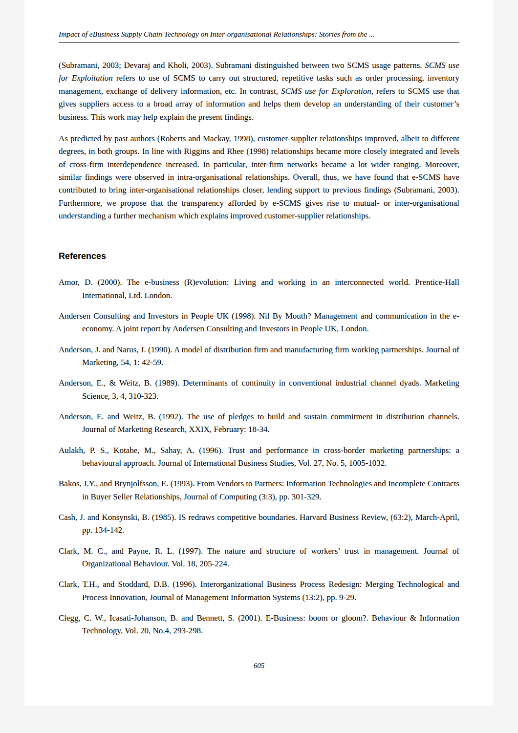Impact of eBusiness Supply Chain Technology on Inter-organisational Relationships: Stories from the ...
(Subramani, 2003; Devaraj and Kholi, 2003). Subramani distinguished between two SCMS usage patterns. SCMS use for Exploitation refers to use of SCMS to carry out structured, repetitive tasks such as order processing, inventory management, exchange of delivery information, etc. In contrast, SCMS use for Exploration, refers to SCMS use that gives suppliers access to a broad array of information and helps them develop an understanding of their customer’s business. This work may help explain the present findings.
As predicted by past authors (Roberts and Mackay, 1998), customer-supplier relationships improved, albeit to different degrees, in both groups. In line with Riggins and Rhee (1998) relationships became more closely integrated and levels of cross-firm interdependence increased. In particular, inter-firm networks became a lot wider ranging. Moreover, similar findings were observed in intra-organisational relationships. Overall, thus, we have found that e-SCMS have contributed to bring inter-organisational relationships closer, lending support to previous findings (Subramani, 2003). Furthermore, we propose that the transparency afforded by e-SCMS gives rise to mutual- or inter-organisational understanding a further mechanism which explains improved customer-supplier relationships.
References
Amor, D. (2000). The e-business (R)evolution: Living and working in an interconnected world. Prentice-Hall International, Ltd. London.
Andersen Consulting and Investors in People UK (1998). Nil By Mouth? Management and communication in the e-economy. A joint report by Andersen Consulting and Investors in People UK, London.
Anderson, J. and Narus, J. (1990). A model of distribution firm and manufacturing firm working partnerships. Journal of Marketing, 54, 1: 42-59.
Anderson, E., & Weitz, B. (1989). Determinants of continuity in conventional industrial channel dyads. Marketing Science, 3, 4, 310-323.
Anderson, E. and Weitz, B. (1992). The use of pledges to build and sustain commitment in distribution channels. Journal of Marketing Research, XXIX, February: 18-34.
Aulakh, P. S., Kotabe, M., Sahay, A. (1996). Trust and performance in cross-border marketing partnerships: a behavioural approach. Journal of International Business Studies, Vol. 27, No. 5, 1005-1032.
Bakos, J.Y., and Brynjolfsson, E. (1993). From Vendors to Partners: Information Technologies and Incomplete Contracts in Buyer Seller Relationships, Journal of Computing (3:3), pp. 301-329.
Cash, J. and Konsynski, B. (1985). IS redraws competitive boundaries. Harvard Business Review, (63:2), March-April, pp. 134-142.
Clark, M. C., and Payne, R. L. (1997). The nature and structure of workers’ trust in management. Journal of Organizational Behaviour. Vol. 18, 205-224.
Clark, T.H., and Stoddard, D.B. (1996). Interorganizational Business Process Redesign: Merging Technological and Process Innovation, Journal of Management Information Systems (13:2), pp. 9-29.
Clegg, C. W., Icasati-Johanson, B. and Bennett, S. (2001). E-Business: boom or gloom?. Behaviour & Information Technology, Vol. 20, No.4, 293-298.
605